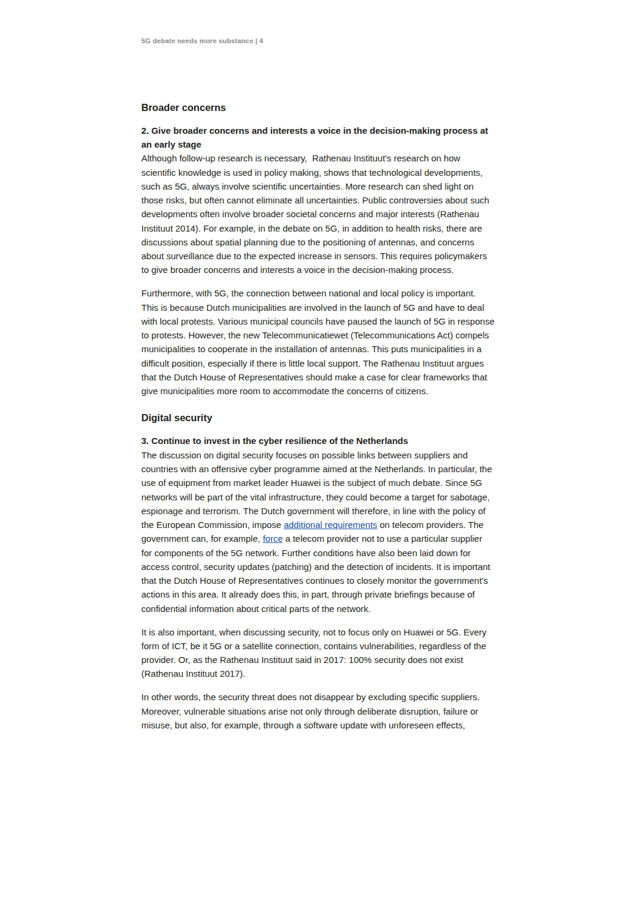5G debate needs more substance | 4
Broader concerns
2. Give broader concerns and interests a voice in the decision-making process at an early stage
Although follow-up research is necessary, Rathenau Instituut's research on how scientific knowledge is used in policy making, shows that technological developments, such as 5G, always involve scientific uncertainties. More research can shed light on those risks, but often cannot eliminate all uncertainties. Public controversies about such developments often involve broader societal concerns and major interests (Rathenau Instituut 2014). For example, in the debate on 5G, in addition to health risks, there are discussions about spatial planning due to the positioning of antennas, and concerns about surveillance due to the expected increase in sensors. This requires policymakers to give broader concerns and interests a voice in the decision-making process.
Furthermore, with 5G, the connection between national and local policy is important. This is because Dutch municipalities are involved in the launch of 5G and have to deal with local protests. Various municipal councils have paused the launch of 5G in response to protests. However, the new Telecommunicatiewet (Telecommunications Act) compels municipalities to cooperate in the installation of antennas. This puts municipalities in a difficult position, especially if there is little local support. The Rathenau Instituut argues that the Dutch House of Representatives should make a case for clear frameworks that give municipalities more room to accommodate the concerns of citizens.
Digital security
3. Continue to invest in the cyber resilience of the Netherlands
The discussion on digital security focuses on possible links between suppliers and countries with an offensive cyber programme aimed at the Netherlands. In particular, the use of equipment from market leader Huawei is the subject of much debate. Since 5G networks will be part of the vital infrastructure, they could become a target for sabotage, espionage and terrorism. The Dutch government will therefore, in line with the policy of the European Commission, impose additional requirements on telecom providers. The government can, for example, force a telecom provider not to use a particular supplier for components of the 5G network. Further conditions have also been laid down for access control, security updates (patching) and the detection of incidents. It is important that the Dutch House of Representatives continues to closely monitor the government's actions in this area. It already does this, in part, through private briefings because of confidential information about critical parts of the network.
It is also important, when discussing security, not to focus only on Huawei or 5G. Every form of ICT, be it 5G or a satellite connection, contains vulnerabilities, regardless of the provider. Or, as the Rathenau Instituut said in 2017: 100% security does not exist (Rathenau Instituut 2017).
In other words, the security threat does not disappear by excluding specific suppliers. Moreover, vulnerable situations arise not only through deliberate disruption, failure or misuse, but also, for example, through a software update with unforeseen effects,